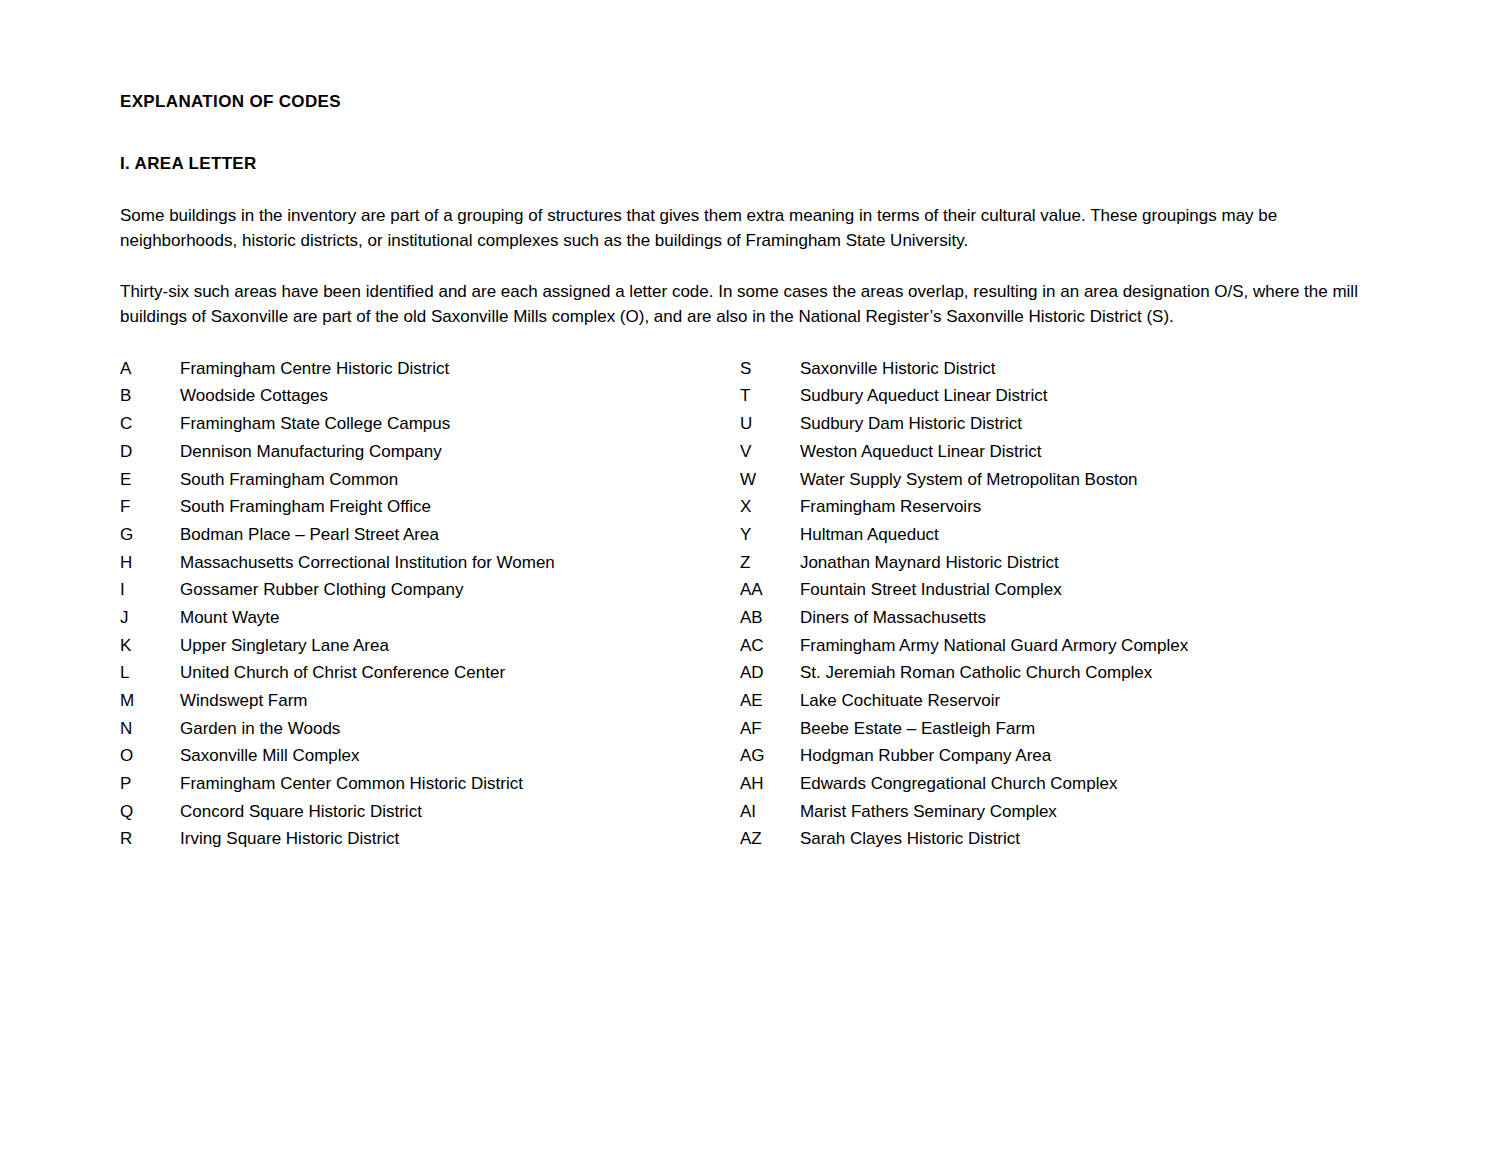EXPLANATION OF CODES
I. AREA LETTER
Some buildings in the inventory are part of a grouping of structures that gives them extra meaning in terms of their cultural value. These groupings may be neighborhoods, historic districts, or institutional complexes such as the buildings of Framingham State University.
Thirty-six such areas have been identified and are each assigned a letter code. In some cases the areas overlap, resulting in an area designation O/S, where the mill buildings of Saxonville are part of the old Saxonville Mills complex (O), and are also in the National Register’s Saxonville Historic District (S).
| A | Framingham Centre Historic District | S | Saxonville Historic District |
| B | Woodside Cottages | T | Sudbury Aqueduct Linear District |
| C | Framingham State College Campus | U | Sudbury Dam Historic District |
| D | Dennison Manufacturing Company | V | Weston Aqueduct Linear District |
| E | South Framingham Common | W | Water Supply System of Metropolitan Boston |
| F | South Framingham Freight Office | X | Framingham Reservoirs |
| G | Bodman Place – Pearl Street Area | Y | Hultman Aqueduct |
| H | Massachusetts Correctional Institution for Women | Z | Jonathan Maynard Historic District |
| I | Gossamer Rubber Clothing Company | AA | Fountain Street Industrial Complex |
| J | Mount Wayte | AB | Diners of Massachusetts |
| K | Upper Singletary Lane Area | AC | Framingham Army National Guard Armory Complex |
| L | United Church of Christ Conference Center | AD | St. Jeremiah Roman Catholic Church Complex |
| M | Windswept Farm | AE | Lake Cochituate Reservoir |
| N | Garden in the Woods | AF | Beebe Estate – Eastleigh Farm |
| O | Saxonville Mill Complex | AG | Hodgman Rubber Company Area |
| P | Framingham Center Common Historic District | AH | Edwards Congregational Church Complex |
| Q | Concord Square Historic District | AI | Marist Fathers Seminary Complex |
| R | Irving Square Historic District | AZ | Sarah Clayes Historic District |